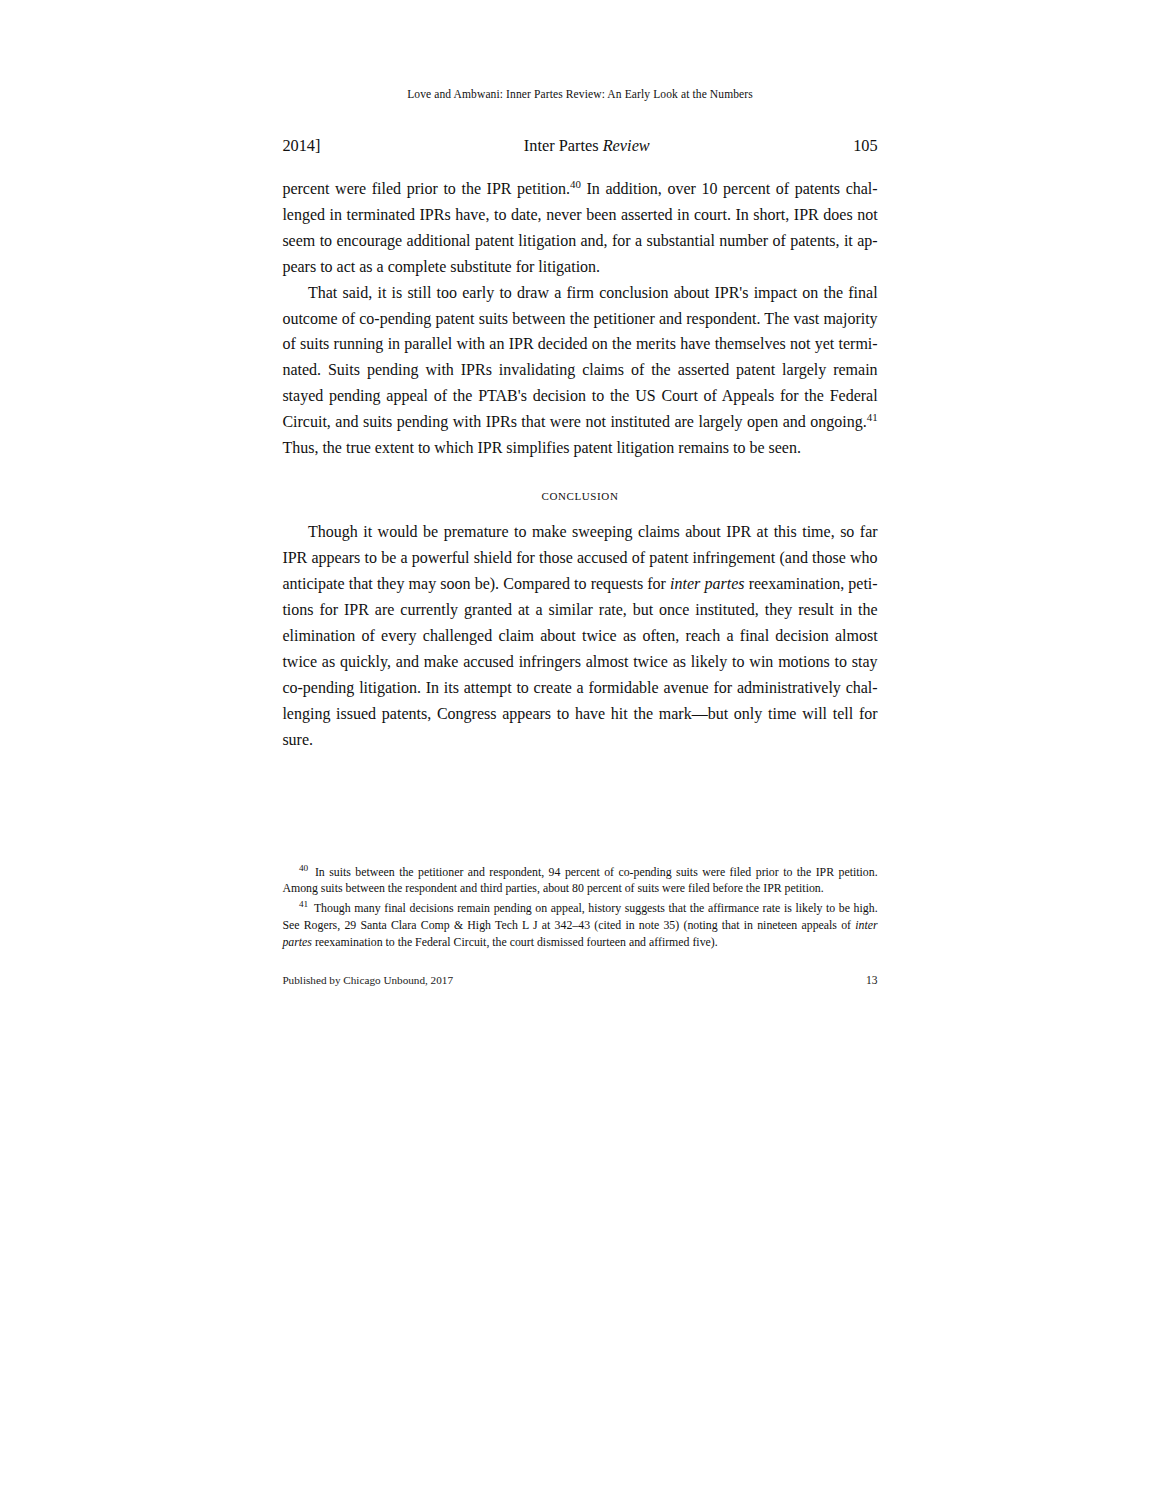Love and Ambwani: Inner Partes Review: An Early Look at the Numbers
2014] Inter Partes Review 105
percent were filed prior to the IPR petition.40 In addition, over 10 percent of patents challenged in terminated IPRs have, to date, never been asserted in court. In short, IPR does not seem to encourage additional patent litigation and, for a substantial number of patents, it appears to act as a complete substitute for litigation.
That said, it is still too early to draw a firm conclusion about IPR's impact on the final outcome of co-pending patent suits between the petitioner and respondent. The vast majority of suits running in parallel with an IPR decided on the merits have themselves not yet terminated. Suits pending with IPRs invalidating claims of the asserted patent largely remain stayed pending appeal of the PTAB's decision to the US Court of Appeals for the Federal Circuit, and suits pending with IPRs that were not instituted are largely open and ongoing.41 Thus, the true extent to which IPR simplifies patent litigation remains to be seen.
Conclusion
Though it would be premature to make sweeping claims about IPR at this time, so far IPR appears to be a powerful shield for those accused of patent infringement (and those who anticipate that they may soon be). Compared to requests for inter partes reexamination, petitions for IPR are currently granted at a similar rate, but once instituted, they result in the elimination of every challenged claim about twice as often, reach a final decision almost twice as quickly, and make accused infringers almost twice as likely to win motions to stay co-pending litigation. In its attempt to create a formidable avenue for administratively challenging issued patents, Congress appears to have hit the mark—but only time will tell for sure.
40 In suits between the petitioner and respondent, 94 percent of co-pending suits were filed prior to the IPR petition. Among suits between the respondent and third parties, about 80 percent of suits were filed before the IPR petition.
41 Though many final decisions remain pending on appeal, history suggests that the affirmance rate is likely to be high. See Rogers, 29 Santa Clara Comp & High Tech L J at 342–43 (cited in note 35) (noting that in nineteen appeals of inter partes reexamination to the Federal Circuit, the court dismissed fourteen and affirmed five).
Published by Chicago Unbound, 2017 13